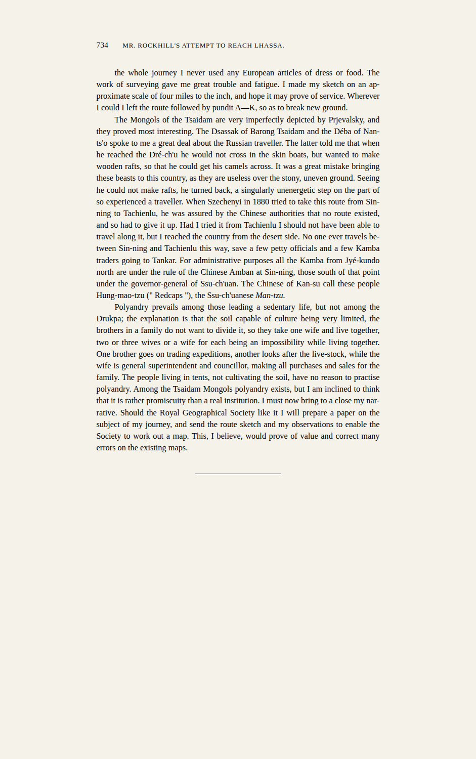734 Mr. Rockhill's attempt to reach Lhassa.
the whole journey I never used any European articles of dress or food. The work of surveying gave me great trouble and fatigue. I made my sketch on an approximate scale of four miles to the inch, and hope it may prove of service. Wherever I could I left the route followed by pundit A—K, so as to break new ground.
The Mongols of the Tsaidam are very imperfectly depicted by Prjevalsky, and they proved most interesting. The Dsassak of Barong Tsaidam and the Déba of Nan-ts'o spoke to me a great deal about the Russian traveller. The latter told me that when he reached the Dré-ch'u he would not cross in the skin boats, but wanted to make wooden rafts, so that he could get his camels across. It was a great mistake bringing these beasts to this country, as they are useless over the stony, uneven ground. Seeing he could not make rafts, he turned back, a singularly unenergetic step on the part of so experienced a traveller. When Szechenyi in 1880 tried to take this route from Sin-ning to Tachienlu, he was assured by the Chinese authorities that no route existed, and so had to give it up. Had I tried it from Tachienlu I should not have been able to travel along it, but I reached the country from the desert side. No one ever travels between Sin-ning and Tachienlu this way, save a few petty officials and a few Kamba traders going to Tankar. For administrative purposes all the Kamba from Jyé-kundo north are under the rule of the Chinese Amban at Sin-ning, those south of that point under the governor-general of Ssu-ch'uan. The Chinese of Kan-su call these people Hung-mao-tzu (" Redcaps "), the Ssu-ch'uanese Man-tzu.
Polyandry prevails among those leading a sedentary life, but not among the Drukpa; the explanation is that the soil capable of culture being very limited, the brothers in a family do not want to divide it, so they take one wife and live together, two or three wives or a wife for each being an impossibility while living together. One brother goes on trading expeditions, another looks after the live-stock, while the wife is general superintendent and councillor, making all purchases and sales for the family. The people living in tents, not cultivating the soil, have no reason to practise polyandry. Among the Tsaidam Mongols polyandry exists, but I am inclined to think that it is rather promiscuity than a real institution. I must now bring to a close my narrative. Should the Royal Geographical Society like it I will prepare a paper on the subject of my journey, and send the route sketch and my observations to enable the Society to work out a map. This, I believe, would prove of value and correct many errors on the existing maps.